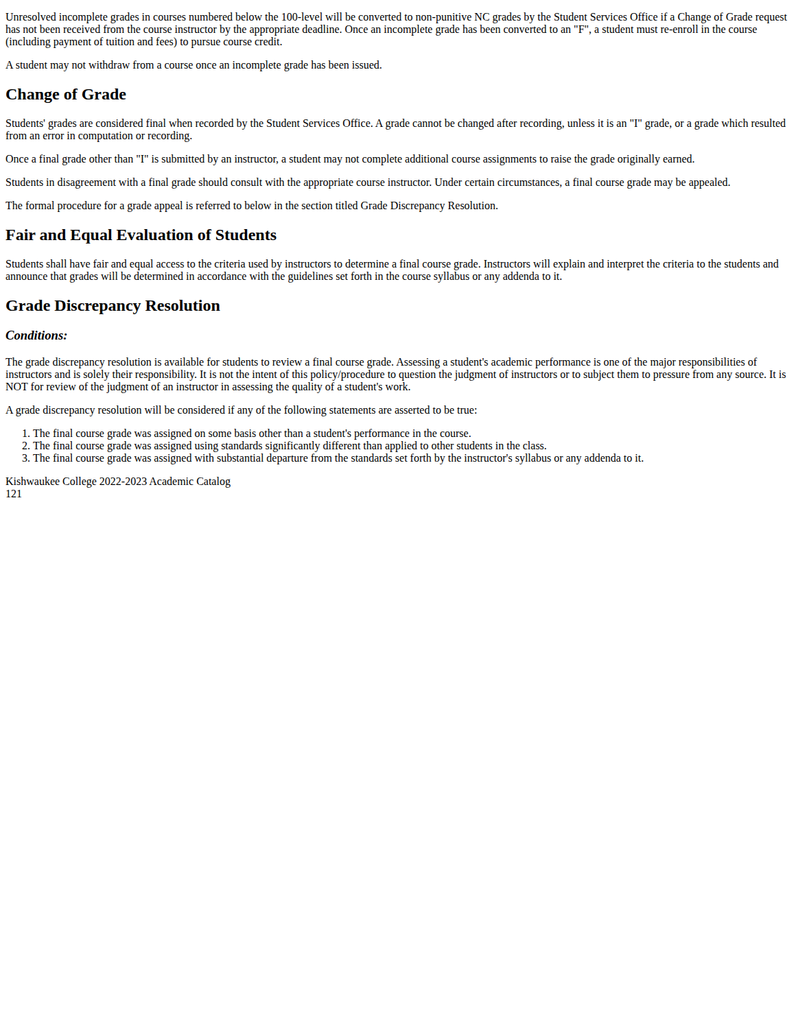Unresolved incomplete grades in courses numbered below the 100-level will be converted to non-punitive NC grades by the Student Services Office if a Change of Grade request has not been received from the course instructor by the appropriate deadline. Once an incomplete grade has been converted to an "F", a student must re-enroll in the course (including payment of tuition and fees) to pursue course credit.
A student may not withdraw from a course once an incomplete grade has been issued.
Change of Grade
Students' grades are considered final when recorded by the Student Services Office. A grade cannot be changed after recording, unless it is an "I" grade, or a grade which resulted from an error in computation or recording.
Once a final grade other than "I" is submitted by an instructor, a student may not complete additional course assignments to raise the grade originally earned.
Students in disagreement with a final grade should consult with the appropriate course instructor. Under certain circumstances, a final course grade may be appealed.
The formal procedure for a grade appeal is referred to below in the section titled Grade Discrepancy Resolution.
Fair and Equal Evaluation of Students
Students shall have fair and equal access to the criteria used by instructors to determine a final course grade. Instructors will explain and interpret the criteria to the students and announce that grades will be determined in accordance with the guidelines set forth in the course syllabus or any addenda to it.
Grade Discrepancy Resolution
Conditions:
The grade discrepancy resolution is available for students to review a final course grade. Assessing a student's academic performance is one of the major responsibilities of instructors and is solely their responsibility. It is not the intent of this policy/procedure to question the judgment of instructors or to subject them to pressure from any source. It is NOT for review of the judgment of an instructor in assessing the quality of a student's work.
A grade discrepancy resolution will be considered if any of the following statements are asserted to be true:
The final course grade was assigned on some basis other than a student's performance in the course.
The final course grade was assigned using standards significantly different than applied to other students in the class.
The final course grade was assigned with substantial departure from the standards set forth by the instructor's syllabus or any addenda to it.
Kishwaukee College 2022-2023 Academic Catalog
121